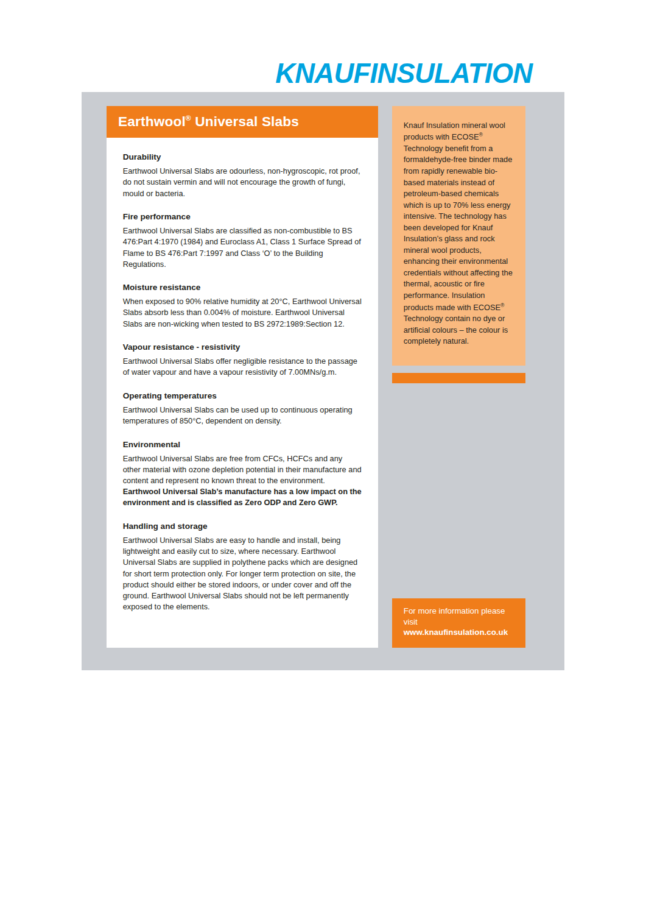KNAUF INSULATION
it's time to save energy
Earthwool® Universal Slabs
Durability
Earthwool Universal Slabs are odourless, non-hygroscopic, rot proof, do not sustain vermin and will not encourage the growth of fungi, mould or bacteria.
Fire performance
Earthwool Universal Slabs are classified as non-combustible to BS 476:Part 4:1970 (1984) and Euroclass A1, Class 1 Surface Spread of Flame to BS 476:Part 7:1997 and Class ‘O’ to the Building Regulations.
Moisture resistance
When exposed to 90% relative humidity at 20°C, Earthwool Universal Slabs absorb less than 0.004% of moisture. Earthwool Universal Slabs are non-wicking when tested to BS 2972:1989:Section 12.
Vapour resistance - resistivity
Earthwool Universal Slabs offer negligible resistance to the passage of water vapour and have a vapour resistivity of 7.00MNs/g.m.
Operating temperatures
Earthwool Universal Slabs can be used up to continuous operating temperatures of 850°C, dependent on density.
Environmental
Earthwool Universal Slabs are free from CFCs, HCFCs and any other material with ozone depletion potential in their manufacture and content and represent no known threat to the environment. Earthwool Universal Slab’s manufacture has a low impact on the environment and is classified as Zero ODP and Zero GWP.
Handling and storage
Earthwool Universal Slabs are easy to handle and install, being lightweight and easily cut to size, where necessary. Earthwool Universal Slabs are supplied in polythene packs which are designed for short term protection only. For longer term protection on site, the product should either be stored indoors, or under cover and off the ground. Earthwool Universal Slabs should not be left permanently exposed to the elements.
Knauf Insulation mineral wool products with ECOSE® Technology benefit from a formaldehyde-free binder made from rapidly renewable bio-based materials instead of petroleum-based chemicals which is up to 70% less energy intensive. The technology has been developed for Knauf Insulation’s glass and rock mineral wool products, enhancing their environmental credentials without affecting the thermal, acoustic or fire performance. Insulation products made with ECOSE® Technology contain no dye or artificial colours – the colour is completely natural.
For more information please visit
www.knaufinsulation.co.uk